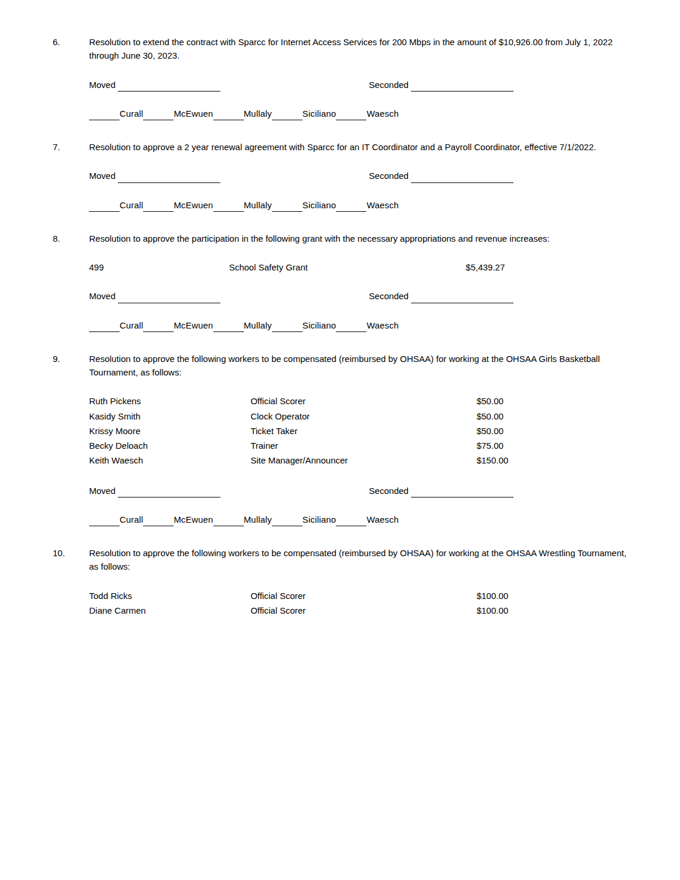6.
Resolution to extend the contract with Sparcc for Internet Access Services for 200 Mbps in the amount of $10,926.00 from July 1, 2022 through June 30, 2023.
Moved
Seconded
Curall McEwuen Mullaly Siciliano Waesch
7.
Resolution to approve a 2 year renewal agreement with Sparcc for an IT Coordinator and a Payroll Coordinator, effective 7/1/2022.
Moved
Seconded
Curall McEwuen Mullaly Siciliano Waesch
8.
Resolution to approve the participation in the following grant with the necessary appropriations and revenue increases:
| 499 | School Safety Grant | $5,439.27 |
Moved
Seconded
Curall McEwuen Mullaly Siciliano Waesch
9.
Resolution to approve the following workers to be compensated (reimbursed by OHSAA) for working at the OHSAA Girls Basketball Tournament, as follows:
| Ruth Pickens | Official Scorer | $50.00 |
| Kasidy Smith | Clock Operator | $50.00 |
| Krissy Moore | Ticket Taker | $50.00 |
| Becky Deloach | Trainer | $75.00 |
| Keith Waesch | Site Manager/Announcer | $150.00 |
Moved
Seconded
Curall McEwuen Mullaly Siciliano Waesch
10.
Resolution to approve the following workers to be compensated (reimbursed by OHSAA) for working at the OHSAA Wrestling Tournament, as follows:
| Todd Ricks | Official Scorer | $100.00 |
| Diane Carmen | Official Scorer | $100.00 |